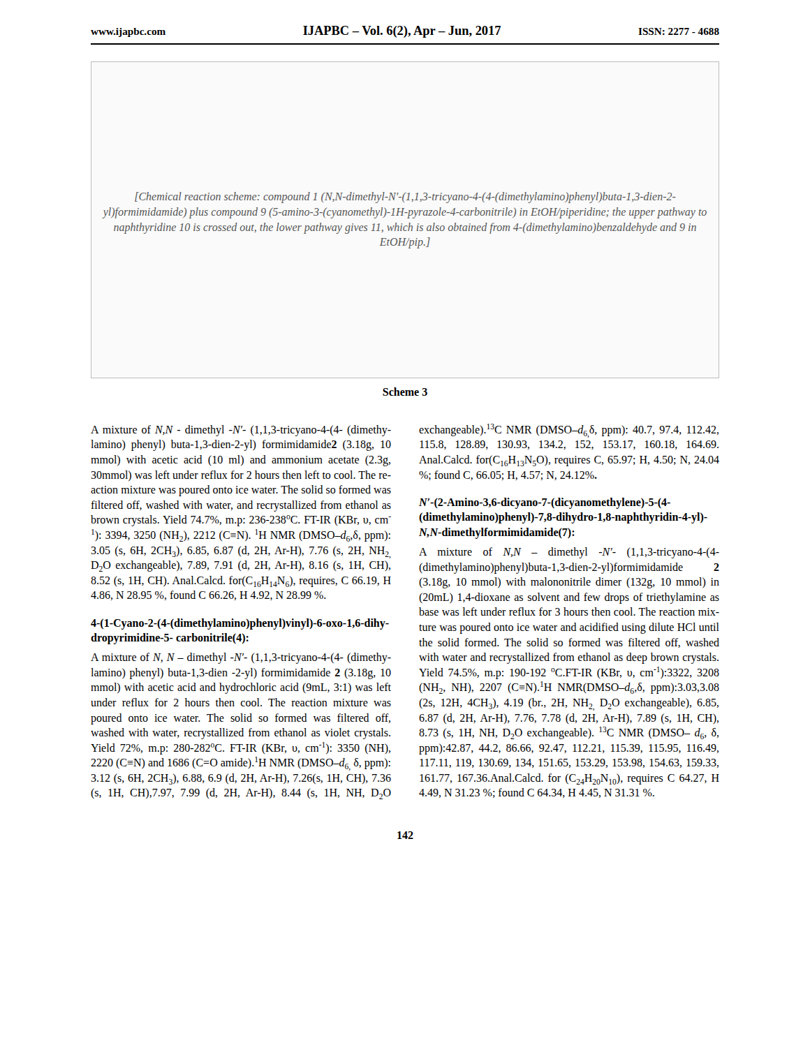www.ijapbc.com IJAPBC – Vol. 6(2), Apr – Jun, 2017 ISSN: 2277 - 4688
[Chemical reaction scheme: compound 1 (N,N-dimethyl-N′-(1,1,3-tricyano-4-(4-(dimethylamino)phenyl)buta-1,3-dien-2-yl)formimidamide) plus compound 9 (5-amino-3-(cyanomethyl)-1H-pyrazole-4-carbonitrile) in EtOH/piperidine; the upper pathway to naphthyridine 10 is crossed out, the lower pathway gives 11, which is also obtained from 4-(dimethylamino)benzaldehyde and 9 in EtOH/pip.]
Scheme 3
A mixture of N,N - dimethyl -N′- (1,1,3-tricyano-4-(4- (dimethylamino) phenyl) buta-1,3-dien-2-yl) formimidamide2 (3.18g, 10 mmol) with acetic acid (10 ml) and ammonium acetate (2.3g, 30mmol) was left under reflux for 2 hours then left to cool. The reaction mixture was poured onto ice water. The solid so formed was filtered off, washed with water, and recrystallized from ethanol as brown crystals. Yield 74.7%, m.p: 236-238oC. FT-IR (KBr, υ, cm-1): 3394, 3250 (NH2), 2212 (C≡N). 1H NMR (DMSO–d6,δ, ppm): 3.05 (s, 6H, 2CH3), 6.85, 6.87 (d, 2H, Ar-H), 7.76 (s, 2H, NH2, D2O exchangeable), 7.89, 7.91 (d, 2H, Ar-H), 8.16 (s, 1H, CH), 8.52 (s, 1H, CH). Anal.Calcd. for(C16H14N6), requires, C 66.19, H 4.86, N 28.95 %, found C 66.26, H 4.92, N 28.99 %.
4-(1-Cyano-2-(4-(dimethylamino)phenyl)vinyl)-6-oxo-1,6-dihydropyrimidine-5- carbonitrile(4):
A mixture of N, N – dimethyl -N′- (1,1,3-tricyano-4-(4- (dimethylamino) phenyl) buta-1,3-dien -2-yl) formimidamide 2 (3.18g, 10 mmol) with acetic acid and hydrochloric acid (9mL, 3:1) was left under reflux for 2 hours then cool. The reaction mixture was poured onto ice water. The solid so formed was filtered off, washed with water, recrystallized from ethanol as violet crystals. Yield 72%, m.p: 280-282oC. FT-IR (KBr, υ, cm-1): 3350 (NH), 2220 (C≡N) and 1686 (C=O amide).1H NMR (DMSO–d6, δ, ppm): 3.12 (s, 6H, 2CH3), 6.88, 6.9 (d, 2H, Ar-H), 7.26(s, 1H, CH), 7.36 (s, 1H, CH),7.97, 7.99 (d, 2H, Ar-H), 8.44 (s, 1H, NH, D2O exchangeable).13C NMR (DMSO–d6,δ, ppm): 40.7, 97.4, 112.42, 115.8, 128.89, 130.93, 134.2, 152, 153.17, 160.18, 164.69. Anal.Calcd. for(C16H13N5O), requires C, 65.97; H, 4.50; N, 24.04 %; found C, 66.05; H, 4.57; N, 24.12%.
N′-(2-Amino-3,6-dicyano-7-(dicyanomethylene)-5-(4-(dimethylamino)phenyl)-7,8-dihydro-1,8-naphthyridin-4-yl)-N,N-dimethylformimidamide(7):
A mixture of N,N – dimethyl -N′- (1,1,3-tricyano-4-(4-(dimethylamino)phenyl)buta-1,3-dien-2-yl)formimidamide 2 (3.18g, 10 mmol) with malononitrile dimer (132g, 10 mmol) in (20mL) 1,4-dioxane as solvent and few drops of triethylamine as base was left under reflux for 3 hours then cool. The reaction mixture was poured onto ice water and acidified using dilute HCl until the solid formed. The solid so formed was filtered off, washed with water and recrystallized from ethanol as deep brown crystals. Yield 74.5%, m.p: 190-192 oC.FT-IR (KBr, υ, cm-1):3322, 3208 (NH2, NH), 2207 (C≡N).1H NMR(DMSO–d6,δ, ppm):3.03,3.08 (2s, 12H, 4CH3), 4.19 (br., 2H, NH2, D2O exchangeable), 6.85, 6.87 (d, 2H, Ar-H), 7.76, 7.78 (d, 2H, Ar-H), 7.89 (s, 1H, CH), 8.73 (s, 1H, NH, D2O exchangeable). 13C NMR (DMSO– d6, δ, ppm):42.87, 44.2, 86.66, 92.47, 112.21, 115.39, 115.95, 116.49, 117.11, 119, 130.69, 134, 151.65, 153.29, 153.98, 154.63, 159.33, 161.77, 167.36.Anal.Calcd. for (C24H20N10), requires C 64.27, H 4.49, N 31.23 %; found C 64.34, H 4.45, N 31.31 %.
142